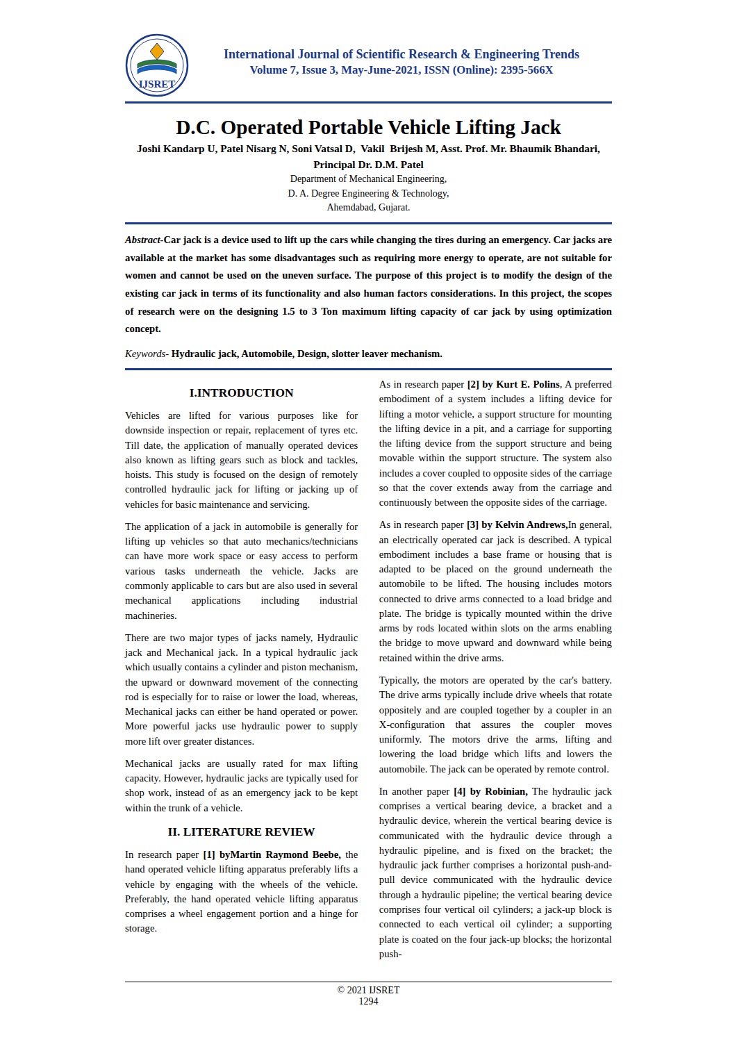IJSRET
International Journal of Scientific Research & Engineering Trends
Volume 7, Issue 3, May-June-2021, ISSN (Online): 2395-566X
D.C. Operated Portable Vehicle Lifting Jack
Joshi Kandarp U, Patel Nisarg N, Soni Vatsal D, Vakil Brijesh M, Asst. Prof. Mr. Bhaumik Bhandari,
Principal Dr. D.M. Patel
Department of Mechanical Engineering,
D. A. Degree Engineering & Technology,
Ahemdabad, Gujarat.
Abstract-Car jack is a device used to lift up the cars while changing the tires during an emergency. Car jacks are available at the market has some disadvantages such as requiring more energy to operate, are not suitable for women and cannot be used on the uneven surface. The purpose of this project is to modify the design of the existing car jack in terms of its functionality and also human factors considerations. In this project, the scopes of research were on the designing 1.5 to 3 Ton maximum lifting capacity of car jack by using optimization concept.
Keywords- Hydraulic jack, Automobile, Design, slotter leaver mechanism.
I.INTRODUCTION
Vehicles are lifted for various purposes like for downside inspection or repair, replacement of tyres etc. Till date, the application of manually operated devices also known as lifting gears such as block and tackles, hoists. This study is focused on the design of remotely controlled hydraulic jack for lifting or jacking up of vehicles for basic maintenance and servicing.
The application of a jack in automobile is generally for lifting up vehicles so that auto mechanics/technicians can have more work space or easy access to perform various tasks underneath the vehicle. Jacks are commonly applicable to cars but are also used in several mechanical applications including industrial machineries.
There are two major types of jacks namely, Hydraulic jack and Mechanical jack. In a typical hydraulic jack which usually contains a cylinder and piston mechanism, the upward or downward movement of the connecting rod is especially for to raise or lower the load, whereas, Mechanical jacks can either be hand operated or power. More powerful jacks use hydraulic power to supply more lift over greater distances.
Mechanical jacks are usually rated for max lifting capacity. However, hydraulic jacks are typically used for shop work, instead of as an emergency jack to be kept within the trunk of a vehicle.
II. LITERATURE REVIEW
In research paper [1] byMartin Raymond Beebe, the hand operated vehicle lifting apparatus preferably lifts a vehicle by engaging with the wheels of the vehicle. Preferably, the hand operated vehicle lifting apparatus comprises a wheel engagement portion and a hinge for storage.
As in research paper [2] by Kurt E. Polins, A preferred embodiment of a system includes a lifting device for lifting a motor vehicle, a support structure for mounting the lifting device in a pit, and a carriage for supporting the lifting device from the support structure and being movable within the support structure. The system also includes a cover coupled to opposite sides of the carriage so that the cover extends away from the carriage and continuously between the opposite sides of the carriage.
As in research paper [3] by Kelvin Andrews, In general, an electrically operated car jack is described. A typical embodiment includes a base frame or housing that is adapted to be placed on the ground underneath the automobile to be lifted. The housing includes motors connected to drive arms connected to a load bridge and plate. The bridge is typically mounted within the drive arms by rods located within slots on the arms enabling the bridge to move upward and downward while being retained within the drive arms.
Typically, the motors are operated by the car's battery. The drive arms typically include drive wheels that rotate oppositely and are coupled together by a coupler in an X-configuration that assures the coupler moves uniformly. The motors drive the arms, lifting and lowering the load bridge which lifts and lowers the automobile. The jack can be operated by remote control.
In another paper [4] by Robinian, The hydraulic jack comprises a vertical bearing device, a bracket and a hydraulic device, wherein the vertical bearing device is communicated with the hydraulic device through a hydraulic pipeline, and is fixed on the bracket; the hydraulic jack further comprises a horizontal push-and-pull device communicated with the hydraulic device through a hydraulic pipeline; the vertical bearing device comprises four vertical oil cylinders; a jack-up block is connected to each vertical oil cylinder; a supporting plate is coated on the four jack-up blocks; the horizontal push-
© 2021 IJSRET
1294